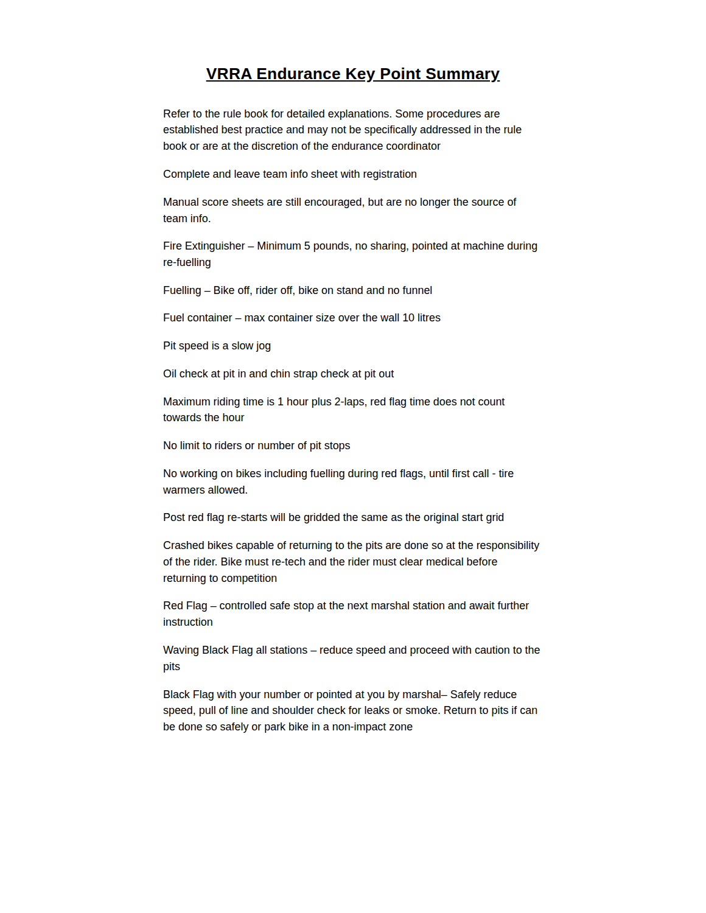VRRA Endurance Key Point Summary
Refer to the rule book for detailed explanations. Some procedures are established best practice and may not be specifically addressed in the rule book or are at the discretion of the endurance coordinator
Complete and leave team info sheet with registration
Manual score sheets are still encouraged, but are no longer the source of team info.
Fire Extinguisher – Minimum 5 pounds, no sharing, pointed at machine during re-fuelling
Fuelling – Bike off, rider off, bike on stand and no funnel
Fuel container – max container size over the wall 10 litres
Pit speed is a slow jog
Oil check at pit in and chin strap check at pit out
Maximum riding time is 1 hour plus 2-laps, red flag time does not count towards the hour
No limit to riders or number of pit stops
No working on bikes including fuelling during red flags, until first call - tire warmers allowed.
Post red flag re-starts will be gridded the same as the original start grid
Crashed bikes capable of returning to the pits are done so at the responsibility of the rider. Bike must re-tech and the rider must clear medical before returning to competition
Red Flag – controlled safe stop at the next marshal station and await further instruction
Waving Black Flag all stations – reduce speed and proceed with caution to the pits
Black Flag with your number or pointed at you by marshal– Safely reduce speed, pull of line and shoulder check for leaks or smoke. Return to pits if can be done so safely or park bike in a non-impact zone